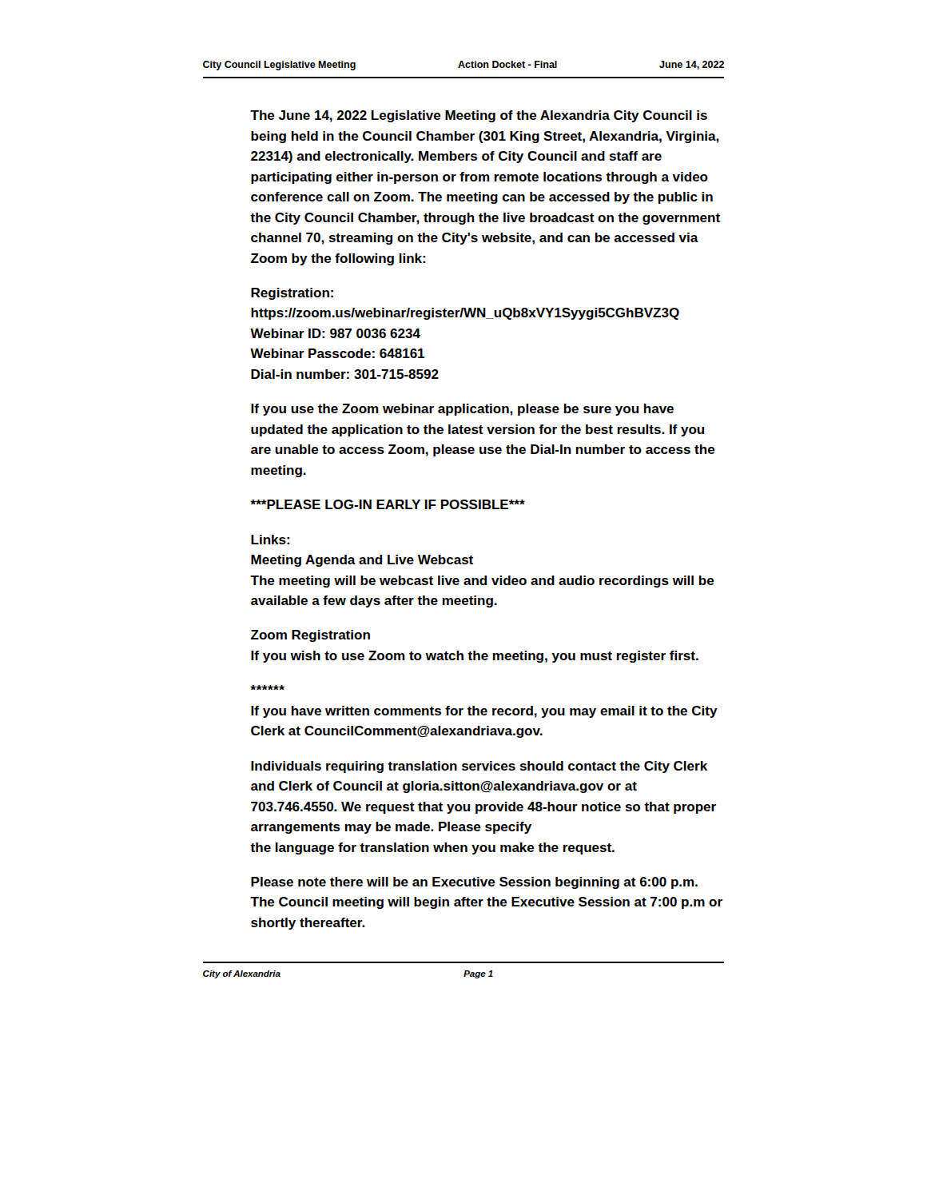City Council Legislative Meeting
Action Docket - Final
June 14, 2022
The June 14, 2022 Legislative Meeting of the Alexandria City Council is being held in the Council Chamber (301 King Street, Alexandria, Virginia, 22314) and electronically. Members of City Council and staff are participating either in-person or from remote locations through a video conference call on Zoom. The meeting can be accessed by the public in the City Council Chamber, through the live broadcast on the government channel 70, streaming on the City's website, and can be accessed via
Zoom by the following link:
Registration:
https://zoom.us/webinar/register/WN_uQb8xVY1Syygi5CGhBVZ3Q
Webinar ID: 987 0036 6234
Webinar Passcode: 648161
Dial-in number: 301-715-8592
If you use the Zoom webinar application, please be sure you have updated the application to the latest version for the best results. If you are unable to access Zoom, please use the Dial-In number to access the meeting.
***PLEASE LOG-IN EARLY IF POSSIBLE***
Links:
Meeting Agenda and Live Webcast
The meeting will be webcast live and video and audio recordings will be available a few days after the meeting.
Zoom Registration
If you wish to use Zoom to watch the meeting, you must register first.
******
If you have written comments for the record, you may email it to the City Clerk at CouncilComment@alexandriava.gov.
Individuals requiring translation services should contact the City Clerk and Clerk of Council at gloria.sitton@alexandriava.gov or at 703.746.4550. We request that you provide 48-hour notice so that proper arrangements may be made. Please specify
the language for translation when you make the request.
Please note there will be an Executive Session beginning at 6:00 p.m. The Council meeting will begin after the Executive Session at 7:00 p.m or shortly thereafter.
City of Alexandria
Page 1